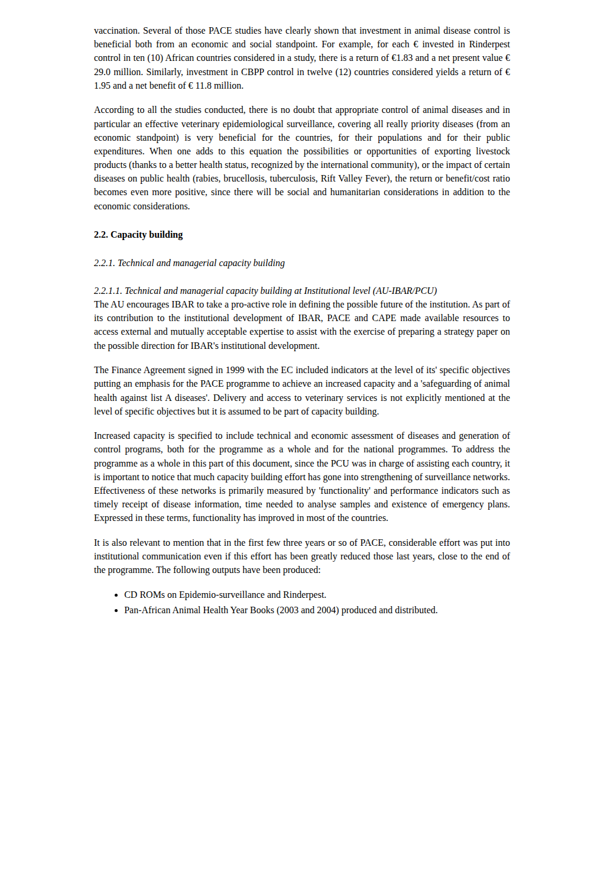vaccination. Several of those PACE studies have clearly shown that investment in animal disease control is beneficial both from an economic and social standpoint. For example, for each € invested in Rinderpest control in ten (10) African countries considered in a study, there is a return of €1.83 and a net present value € 29.0 million. Similarly, investment in CBPP control in twelve (12) countries considered yields a return of € 1.95 and a net benefit of € 11.8 million.
According to all the studies conducted, there is no doubt that appropriate control of animal diseases and in particular an effective veterinary epidemiological surveillance, covering all really priority diseases (from an economic standpoint) is very beneficial for the countries, for their populations and for their public expenditures. When one adds to this equation the possibilities or opportunities of exporting livestock products (thanks to a better health status, recognized by the international community), or the impact of certain diseases on public health (rabies, brucellosis, tuberculosis, Rift Valley Fever), the return or benefit/cost ratio becomes even more positive, since there will be social and humanitarian considerations in addition to the economic considerations.
2.2. Capacity building
2.2.1. Technical and managerial capacity building
2.2.1.1. Technical and managerial capacity building at Institutional level (AU-IBAR/PCU)
The AU encourages IBAR to take a pro-active role in defining the possible future of the institution. As part of its contribution to the institutional development of IBAR, PACE and CAPE made available resources to access external and mutually acceptable expertise to assist with the exercise of preparing a strategy paper on the possible direction for IBAR's institutional development.
The Finance Agreement signed in 1999 with the EC included indicators at the level of its' specific objectives putting an emphasis for the PACE programme to achieve an increased capacity and a 'safeguarding of animal health against list A diseases'. Delivery and access to veterinary services is not explicitly mentioned at the level of specific objectives but it is assumed to be part of capacity building.
Increased capacity is specified to include technical and economic assessment of diseases and generation of control programs, both for the programme as a whole and for the national programmes. To address the programme as a whole in this part of this document, since the PCU was in charge of assisting each country, it is important to notice that much capacity building effort has gone into strengthening of surveillance networks. Effectiveness of these networks is primarily measured by 'functionality' and performance indicators such as timely receipt of disease information, time needed to analyse samples and existence of emergency plans. Expressed in these terms, functionality has improved in most of the countries.
It is also relevant to mention that in the first few three years or so of PACE, considerable effort was put into institutional communication even if this effort has been greatly reduced those last years, close to the end of the programme. The following outputs have been produced:
CD ROMs on Epidemio-surveillance and Rinderpest.
Pan-African Animal Health Year Books (2003 and 2004) produced and distributed.